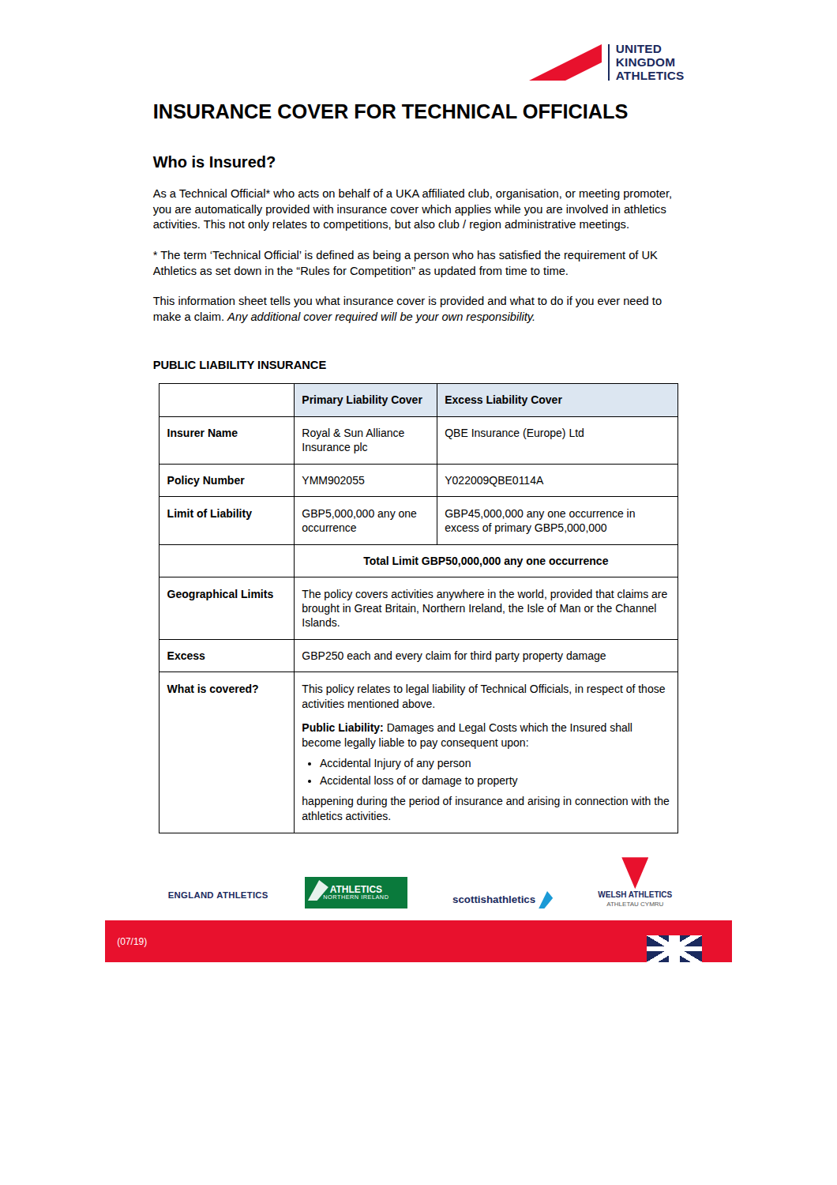UNITED
KINGDOM
ATHLETICS
INSURANCE COVER FOR TECHNICAL OFFICIALS
Who is Insured?
As a Technical Official* who acts on behalf of a UKA affiliated club, organisation, or meeting promoter, you are automatically provided with insurance cover which applies while you are involved in athletics activities. This not only relates to competitions, but also club / region administrative meetings.
* The term ‘Technical Official’ is defined as being a person who has satisfied the requirement of UK Athletics as set down in the “Rules for Competition” as updated from time to time.
This information sheet tells you what insurance cover is provided and what to do if you ever need to make a claim. Any additional cover required will be your own responsibility.
PUBLIC LIABILITY INSURANCE
| | Primary Liability Cover | Excess Liability Cover |
| --- | --- | --- |
| Insurer Name | Royal & Sun Alliance Insurance plc | QBE Insurance (Europe) Ltd |
| Policy Number | YMM902055 | Y022009QBE0114A |
| Limit of Liability | GBP5,000,000 any one occurrence | GBP45,000,000 any one occurrence in excess of primary GBP5,000,000 |
| | Total Limit GBP50,000,000 any one occurrence |
| Geographical Limits | The policy covers activities anywhere in the world, provided that claims are brought in Great Britain, Northern Ireland, the Isle of Man or the Channel Islands. |
| Excess | GBP250 each and every claim for third party property damage |
| What is covered? | This policy relates to legal liability of Technical Officials, in respect of those activities mentioned above. Public Liability: Damages and Legal Costs which the Insured shall become legally liable to pay consequent upon: Accidental Injury of any person Accidental loss of or damage to property happening during the period of insurance and arising in connection with the athletics activities. |
ENGLAND ATHLETICS
ATHLETICS NORTHERN IRELAND
scottishathletics
WELSH ATHLETICS
ATHLETAU CYMRU
(07/19)